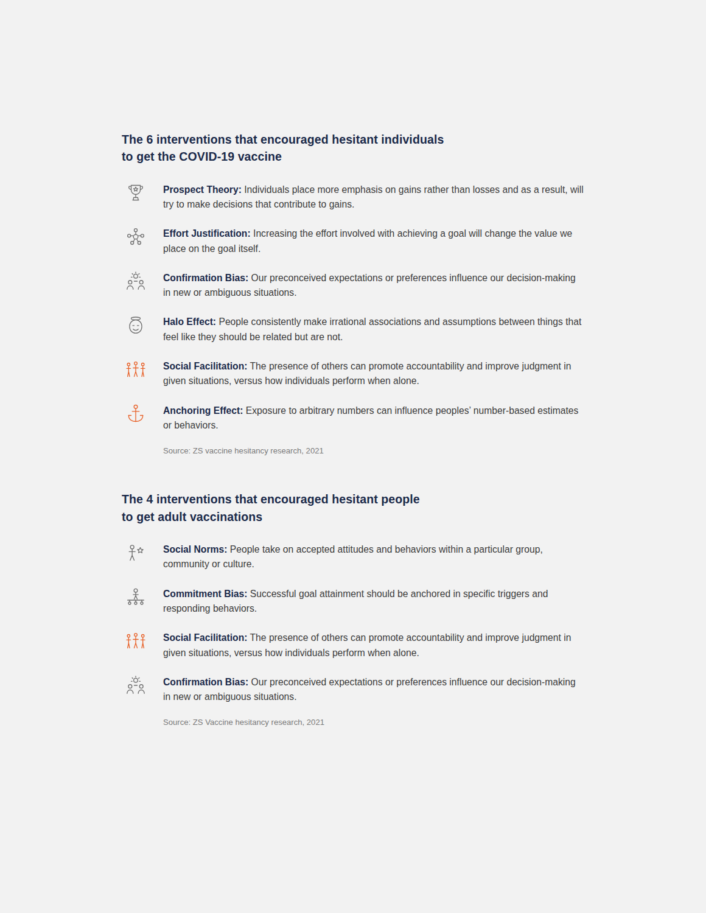The 6 interventions that encouraged hesitant individuals
to get the COVID-19 vaccine
Prospect Theory: Individuals place more emphasis on gains rather than losses and as a result, will try to make decisions that contribute to gains.
Effort Justification: Increasing the effort involved with achieving a goal will change the value we place on the goal itself.
Confirmation Bias: Our preconceived expectations or preferences influence our decision-making in new or ambiguous situations.
Halo Effect: People consistently make irrational associations and assumptions between things that feel like they should be related but are not.
Social Facilitation: The presence of others can promote accountability and improve judgment in given situations, versus how individuals perform when alone.
Anchoring Effect: Exposure to arbitrary numbers can influence peoples’ number-based estimates or behaviors.
Source: ZS vaccine hesitancy research, 2021
The 4 interventions that encouraged hesitant people
to get adult vaccinations
Social Norms: People take on accepted attitudes and behaviors within a particular group, community or culture.
Commitment Bias: Successful goal attainment should be anchored in specific triggers and responding behaviors.
Social Facilitation: The presence of others can promote accountability and improve judgment in given situations, versus how individuals perform when alone.
Confirmation Bias: Our preconceived expectations or preferences influence our decision-making in new or ambiguous situations.
Source: ZS Vaccine hesitancy research, 2021